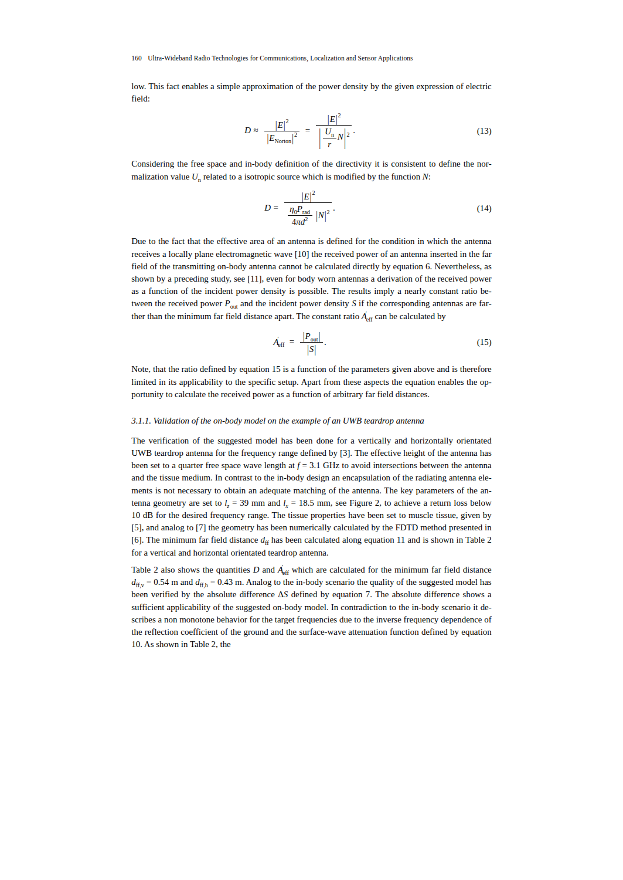160 Ultra-Wideband Radio Technologies for Communications, Localization and Sensor Applications
low. This fact enables a simple approximation of the power density by the given expression of electric field:
D≈ E2 ENorton2 = E2 Un r N2 .
(13)
Considering the free space and in-body definition of the directivity it is consistent to define the normalization value Un related to a isotropic source which is modified by the function N:
D= E2 η0Prad 4πd2 N2 .
(14)
Due to the fact that the effective area of an antenna is defined for the condition in which the antenna receives a locally plane electromagnetic wave [10] the received power of an antenna inserted in the far field of the transmitting on-body antenna cannot be calculated directly by equation 6. Nevertheless, as shown by a preceding study, see [11], even for body worn antennas a derivation of the received power as a function of the incident power density is possible. The results imply a nearly constant ratio between the received power Pout and the incident power density S if the corresponding antennas are farther than the minimum far field distance apart. The constant ratio A′eff can be calculated by
A′eff = Pout S .
(15)
Note, that the ratio defined by equation 15 is a function of the parameters given above and is therefore limited in its applicability to the specific setup. Apart from these aspects the equation enables the opportunity to calculate the received power as a function of arbitrary far field distances.
3.1.1. Validation of the on-body model on the example of an UWB teardrop antenna
The verification of the suggested model has been done for a vertically and horizontally orientated UWB teardrop antenna for the frequency range defined by [3]. The effective height of the antenna has been set to a quarter free space wave length at f = 3.1 GHz to avoid intersections between the antenna and the tissue medium. In contrast to the in-body design an encapsulation of the radiating antenna elements is not necessary to obtain an adequate matching of the antenna. The key parameters of the antenna geometry are set to lz = 39 mm and lx = 18.5 mm, see Figure 2, to achieve a return loss below 10 dB for the desired frequency range. The tissue properties have been set to muscle tissue, given by [5], and analog to [7] the geometry has been numerically calculated by the FDTD method presented in [6]. The minimum far field distance dff has been calculated along equation 11 and is shown in Table 2 for a vertical and horizontal orientated teardrop antenna.
Table 2 also shows the quantities D and A′eff which are calculated for the minimum far field distance dff,v = 0.54 m and dff,h = 0.43 m. Analog to the in-body scenario the quality of the suggested model has been verified by the absolute difference ΔS defined by equation 7. The absolute difference shows a sufficient applicability of the suggested on-body model. In contradiction to the in-body scenario it describes a non monotone behavior for the target frequencies due to the inverse frequency dependence of the reflection coefficient of the ground and the surface-wave attenuation function defined by equation 10. As shown in Table 2, the